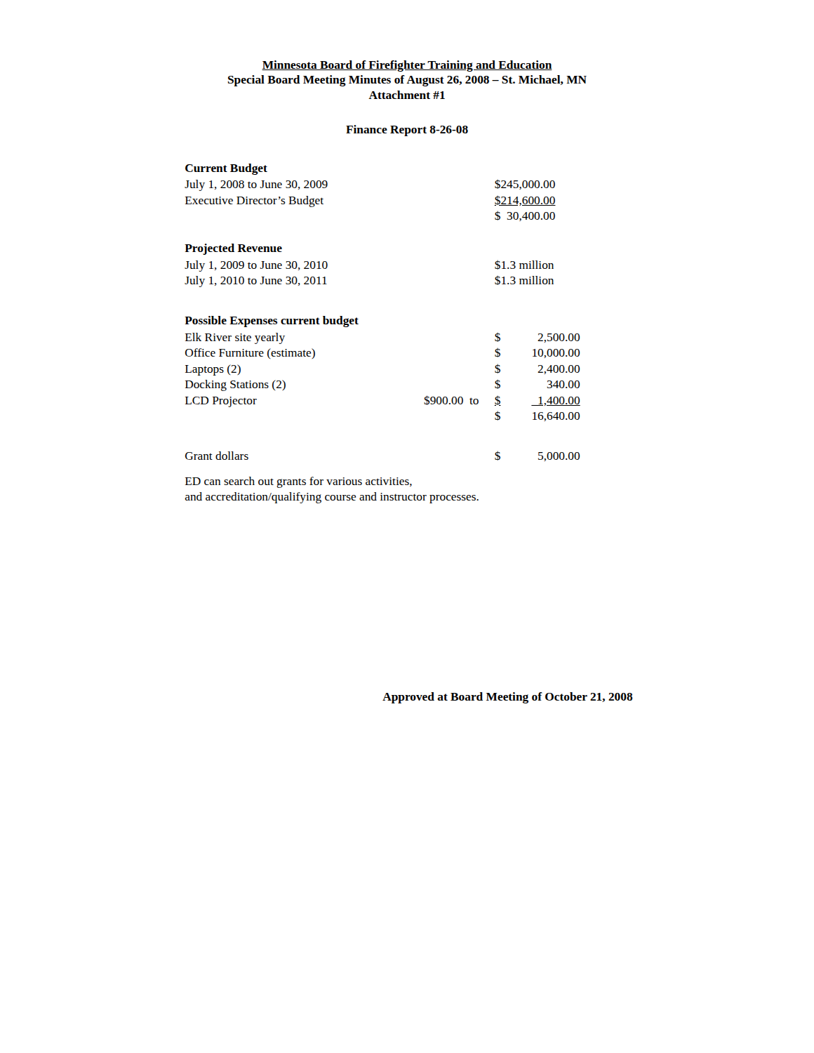Minnesota Board of Firefighter Training and Education
Special Board Meeting Minutes of August 26, 2008 – St. Michael, MN
Attachment #1
Finance Report 8-26-08
Current Budget
| July 1, 2008 to June 30, 2009 | | $245,000.00 |
| Executive Director’s Budget | | $214,600.00 |
| | | $ 30,400.00 |
Projected Revenue
| July 1, 2009 to June 30, 2010 | | $1.3 million |
| July 1, 2010 to June 30, 2011 | | $1.3 million |
Possible Expenses current budget
| Elk River site yearly | | $ | 2,500.00 |
| Office Furniture (estimate) | | $ | 10,000.00 |
| Laptops (2) | | $ | 2,400.00 |
| Docking Stations (2) | | $ | 340.00 |
| LCD Projector | $900.00 to | $ | 1,400.00 |
| | | $ | 16,640.00 |
| Grant dollars | | $ | 5,000.00 |
ED can search out grants for various activities,
and accreditation/qualifying course and instructor processes.
Approved at Board Meeting of October 21, 2008